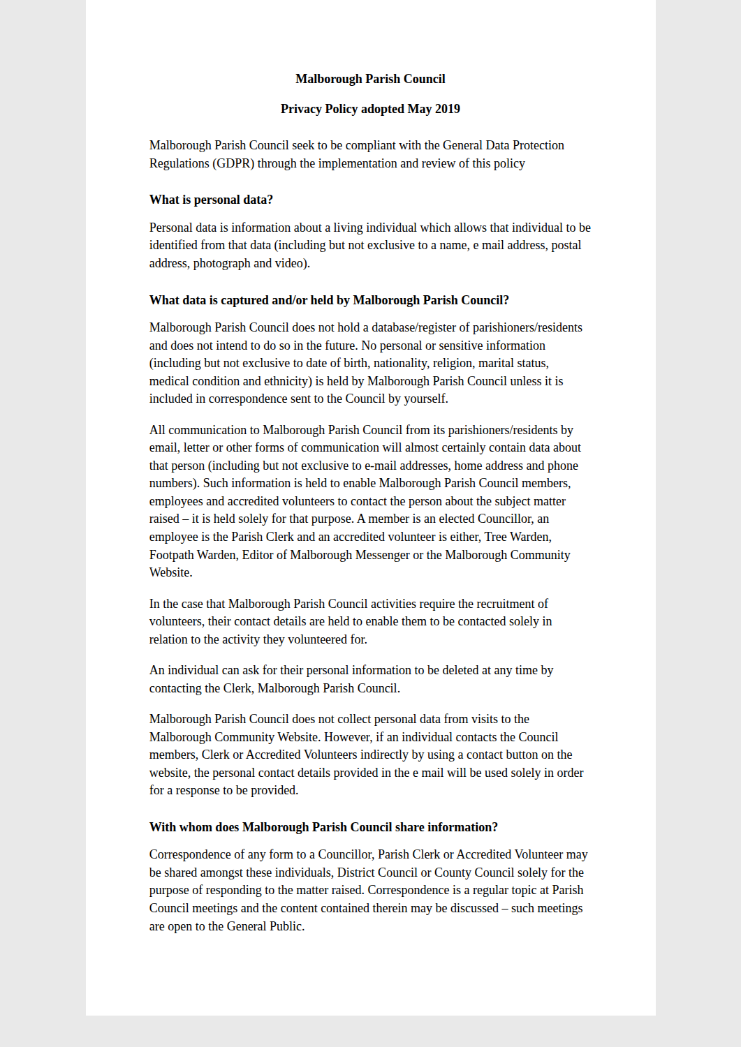Malborough Parish CouncilPrivacy Policy adopted May 2019
Malborough Parish Council seek to be compliant with the General Data Protection Regulations (GDPR) through the implementation and review of this policy
What is personal data?
Personal data is information about a living individual which allows that individual to be identified from that data (including but not exclusive to a name, e mail address, postal address, photograph and video).
What data is captured and/or held by Malborough Parish Council?
Malborough Parish Council does not hold a database/register of parishioners/residents and does not intend to do so in the future. No personal or sensitive information (including but not exclusive to date of birth, nationality, religion, marital status, medical condition and ethnicity) is held by Malborough Parish Council unless it is included in correspondence sent to the Council by yourself.
All communication to Malborough Parish Council from its parishioners/residents by email, letter or other forms of communication will almost certainly contain data about that person (including but not exclusive to e-mail addresses, home address and phone numbers). Such information is held to enable Malborough Parish Council members, employees and accredited volunteers to contact the person about the subject matter raised – it is held solely for that purpose. A member is an elected Councillor, an employee is the Parish Clerk and an accredited volunteer is either, Tree Warden, Footpath Warden, Editor of Malborough Messenger or the Malborough Community Website.
In the case that Malborough Parish Council activities require the recruitment of volunteers, their contact details are held to enable them to be contacted solely in relation to the activity they volunteered for.
An individual can ask for their personal information to be deleted at any time by contacting the Clerk, Malborough Parish Council.
Malborough Parish Council does not collect personal data from visits to the Malborough Community Website. However, if an individual contacts the Council members, Clerk or Accredited Volunteers indirectly by using a contact button on the website, the personal contact details provided in the e mail will be used solely in order for a response to be provided.
With whom does Malborough Parish Council share information?
Correspondence of any form to a Councillor, Parish Clerk or Accredited Volunteer may be shared amongst these individuals, District Council or County Council solely for the purpose of responding to the matter raised. Correspondence is a regular topic at Parish Council meetings and the content contained therein may be discussed – such meetings are open to the General Public.